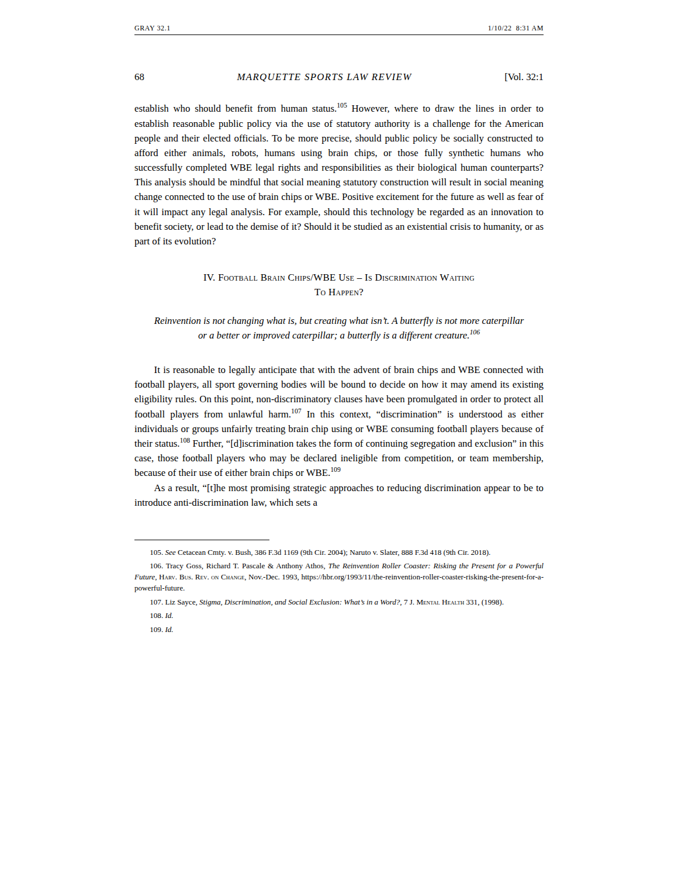GRAY 32.1 1/10/22 8:31 AM
68 MARQUETTE SPORTS LAW REVIEW [Vol. 32:1
establish who should benefit from human status.105 However, where to draw the lines in order to establish reasonable public policy via the use of statutory authority is a challenge for the American people and their elected officials. To be more precise, should public policy be socially constructed to afford either animals, robots, humans using brain chips, or those fully synthetic humans who successfully completed WBE legal rights and responsibilities as their biological human counterparts? This analysis should be mindful that social meaning statutory construction will result in social meaning change connected to the use of brain chips or WBE. Positive excitement for the future as well as fear of it will impact any legal analysis. For example, should this technology be regarded as an innovation to benefit society, or lead to the demise of it? Should it be studied as an existential crisis to humanity, or as part of its evolution?
IV. Football Brain Chips/WBE Use – Is Discrimination Waiting
To Happen?
Reinvention is not changing what is, but creating what isn’t. A butterfly is not more caterpillar or a better or improved caterpillar; a butterfly is a different creature.106
It is reasonable to legally anticipate that with the advent of brain chips and WBE connected with football players, all sport governing bodies will be bound to decide on how it may amend its existing eligibility rules. On this point, non-discriminatory clauses have been promulgated in order to protect all football players from unlawful harm.107 In this context, “discrimination” is understood as either individuals or groups unfairly treating brain chip using or WBE consuming football players because of their status.108 Further, “[d]iscrimination takes the form of continuing segregation and exclusion” in this case, those football players who may be declared ineligible from competition, or team membership, because of their use of either brain chips or WBE.109
As a result, “[t]he most promising strategic approaches to reducing discrimination appear to be to introduce anti-discrimination law, which sets a
105. See Cetacean Cmty. v. Bush, 386 F.3d 1169 (9th Cir. 2004); Naruto v. Slater, 888 F.3d 418 (9th Cir. 2018).
106. Tracy Goss, Richard T. Pascale & Anthony Athos, The Reinvention Roller Coaster: Risking the Present for a Powerful Future, Harv. Bus. Rev. on Change, Nov.-Dec. 1993, https://hbr.org/1993/11/the-reinvention-roller-coaster-risking-the-present-for-a-powerful-future.
107. Liz Sayce, Stigma, Discrimination, and Social Exclusion: What’s in a Word?, 7 J. Mental Health 331, (1998).
108. Id.
109. Id.